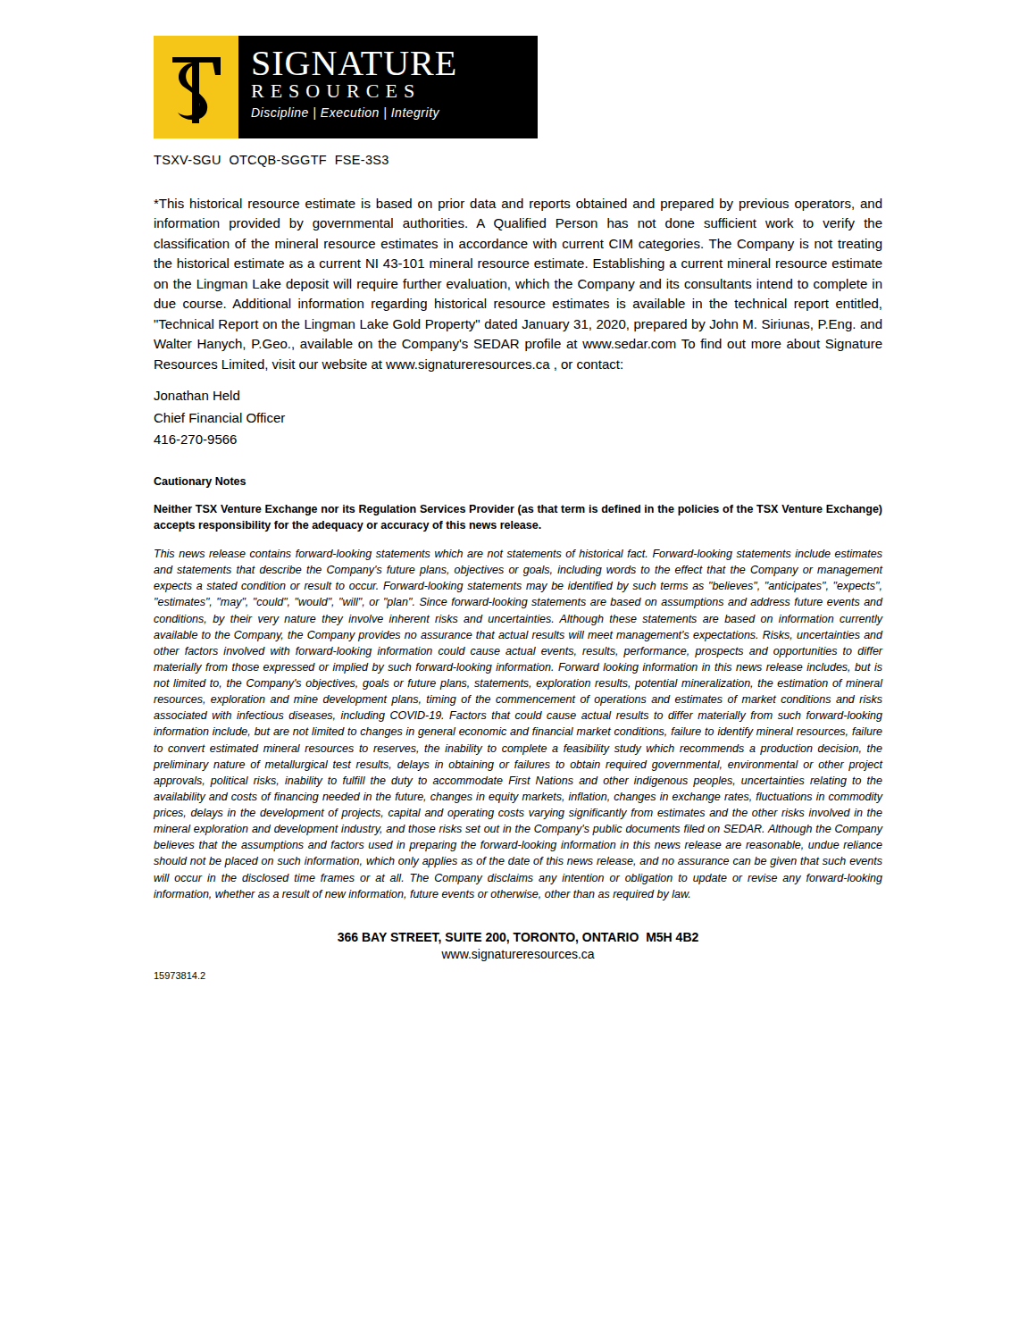SIGNATURE
RESOURCES
Discipline | Execution | Integrity
TSXV-SGU OTCQB-SGGTF FSE-3S3
*This historical resource estimate is based on prior data and reports obtained and prepared by previous operators, and information provided by governmental authorities. A Qualified Person has not done sufficient work to verify the classification of the mineral resource estimates in accordance with current CIM categories. The Company is not treating the historical estimate as a current NI 43-101 mineral resource estimate. Establishing a current mineral resource estimate on the Lingman Lake deposit will require further evaluation, which the Company and its consultants intend to complete in due course. Additional information regarding historical resource estimates is available in the technical report entitled, "Technical Report on the Lingman Lake Gold Property" dated January 31, 2020, prepared by John M. Siriunas, P.Eng. and Walter Hanych, P.Geo., available on the Company's SEDAR profile at www.sedar.com To find out more about Signature Resources Limited, visit our website at www.signatureresources.ca , or contact:
Jonathan Held
Chief Financial Officer
416-270-9566
Cautionary Notes
Neither TSX Venture Exchange nor its Regulation Services Provider (as that term is defined in the policies of the TSX Venture Exchange) accepts responsibility for the adequacy or accuracy of this news release.
This news release contains forward-looking statements which are not statements of historical fact. Forward-looking statements include estimates and statements that describe the Company's future plans, objectives or goals, including words to the effect that the Company or management expects a stated condition or result to occur. Forward-looking statements may be identified by such terms as "believes", "anticipates", "expects", "estimates", "may", "could", "would", "will", or "plan". Since forward-looking statements are based on assumptions and address future events and conditions, by their very nature they involve inherent risks and uncertainties. Although these statements are based on information currently available to the Company, the Company provides no assurance that actual results will meet management's expectations. Risks, uncertainties and other factors involved with forward-looking information could cause actual events, results, performance, prospects and opportunities to differ materially from those expressed or implied by such forward-looking information. Forward looking information in this news release includes, but is not limited to, the Company's objectives, goals or future plans, statements, exploration results, potential mineralization, the estimation of mineral resources, exploration and mine development plans, timing of the commencement of operations and estimates of market conditions and risks associated with infectious diseases, including COVID-19. Factors that could cause actual results to differ materially from such forward-looking information include, but are not limited to changes in general economic and financial market conditions, failure to identify mineral resources, failure to convert estimated mineral resources to reserves, the inability to complete a feasibility study which recommends a production decision, the preliminary nature of metallurgical test results, delays in obtaining or failures to obtain required governmental, environmental or other project approvals, political risks, inability to fulfill the duty to accommodate First Nations and other indigenous peoples, uncertainties relating to the availability and costs of financing needed in the future, changes in equity markets, inflation, changes in exchange rates, fluctuations in commodity prices, delays in the development of projects, capital and operating costs varying significantly from estimates and the other risks involved in the mineral exploration and development industry, and those risks set out in the Company's public documents filed on SEDAR. Although the Company believes that the assumptions and factors used in preparing the forward-looking information in this news release are reasonable, undue reliance should not be placed on such information, which only applies as of the date of this news release, and no assurance can be given that such events will occur in the disclosed time frames or at all. The Company disclaims any intention or obligation to update or revise any forward-looking information, whether as a result of new information, future events or otherwise, other than as required by law.
366 BAY STREET, SUITE 200, TORONTO, ONTARIO M5H 4B2
www.signatureresources.ca
15973814.2